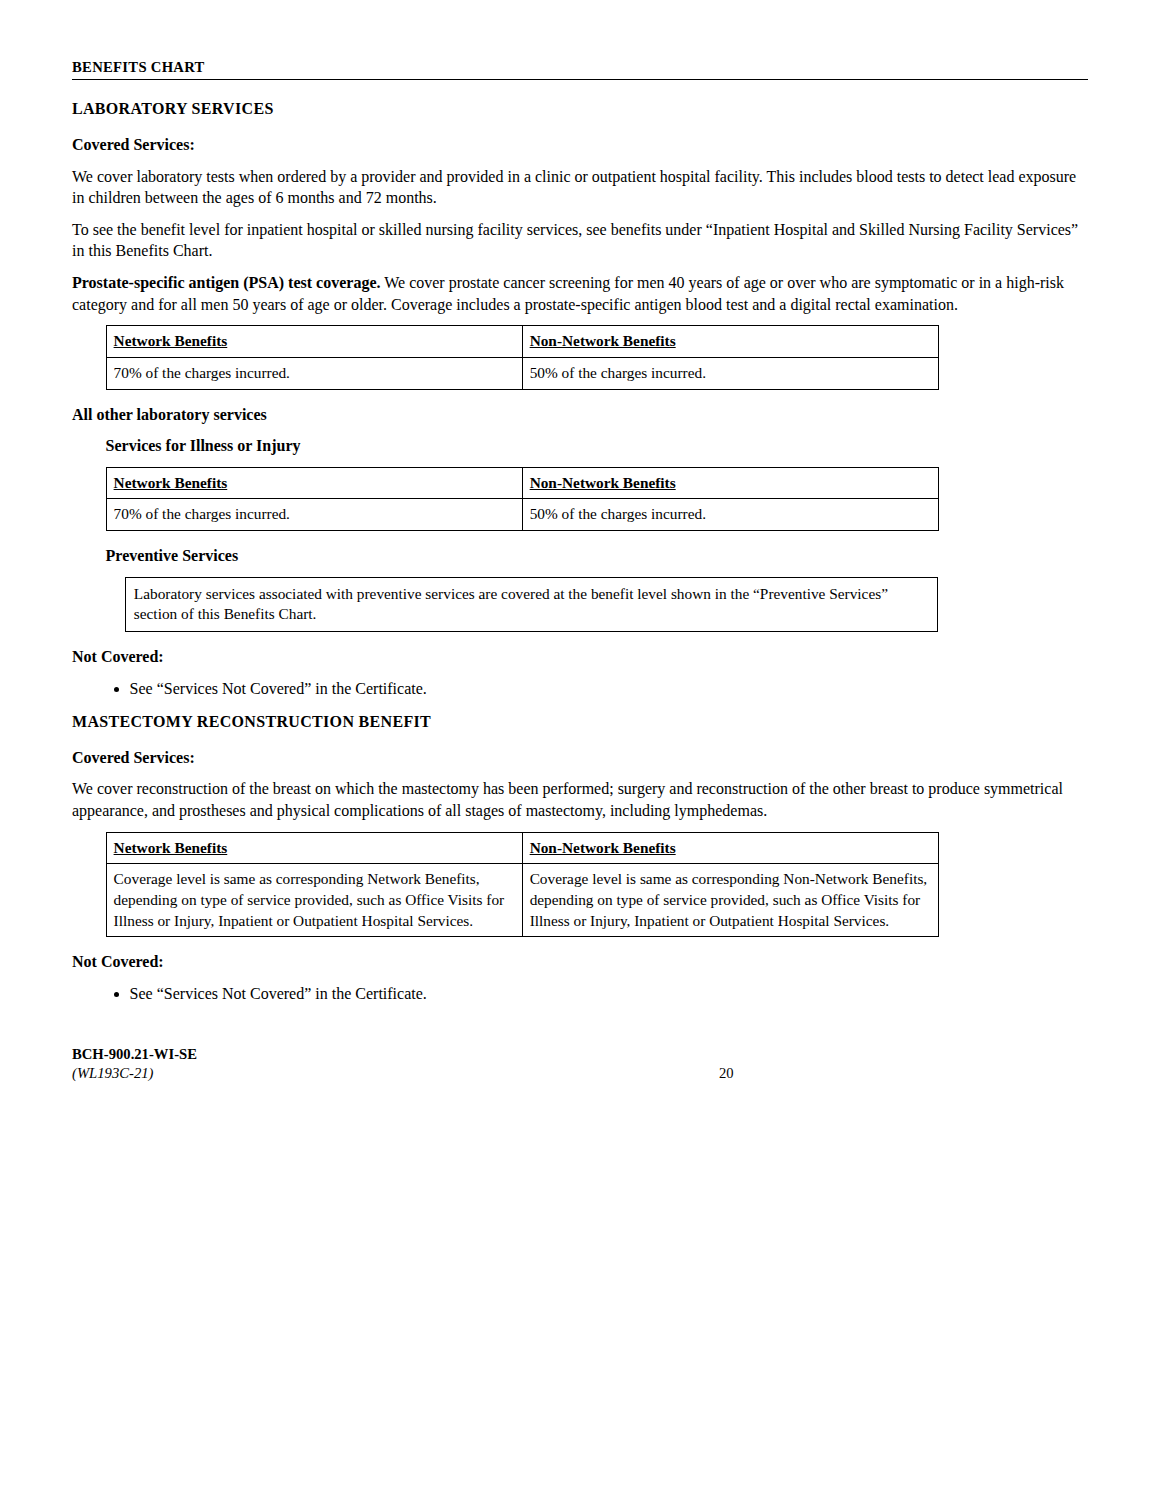BENEFITS CHART
LABORATORY SERVICES
Covered Services:
We cover laboratory tests when ordered by a provider and provided in a clinic or outpatient hospital facility. This includes blood tests to detect lead exposure in children between the ages of 6 months and 72 months.
To see the benefit level for inpatient hospital or skilled nursing facility services, see benefits under “Inpatient Hospital and Skilled Nursing Facility Services” in this Benefits Chart.
Prostate-specific antigen (PSA) test coverage. We cover prostate cancer screening for men 40 years of age or over who are symptomatic or in a high-risk category and for all men 50 years of age or older. Coverage includes a prostate-specific antigen blood test and a digital rectal examination.
| Network Benefits | Non-Network Benefits |
| 70% of the charges incurred. | 50% of the charges incurred. |
All other laboratory services
Services for Illness or Injury
| Network Benefits | Non-Network Benefits |
| 70% of the charges incurred. | 50% of the charges incurred. |
Preventive Services
| Laboratory services associated with preventive services are covered at the benefit level shown in the “Preventive Services” section of this Benefits Chart. |
Not Covered:
See “Services Not Covered” in the Certificate.
MASTECTOMY RECONSTRUCTION BENEFIT
Covered Services:
We cover reconstruction of the breast on which the mastectomy has been performed; surgery and reconstruction of the other breast to produce symmetrical appearance, and prostheses and physical complications of all stages of mastectomy, including lymphedemas.
| Network Benefits | Non-Network Benefits |
| Coverage level is same as corresponding Network Benefits, depending on type of service provided, such as Office Visits for Illness or Injury, Inpatient or Outpatient Hospital Services. | Coverage level is same as corresponding Non-Network Benefits, depending on type of service provided, such as Office Visits for Illness or Injury, Inpatient or Outpatient Hospital Services. |
Not Covered:
See “Services Not Covered” in the Certificate.
BCH-900.21-WI-SE
(WL193C-21) 20